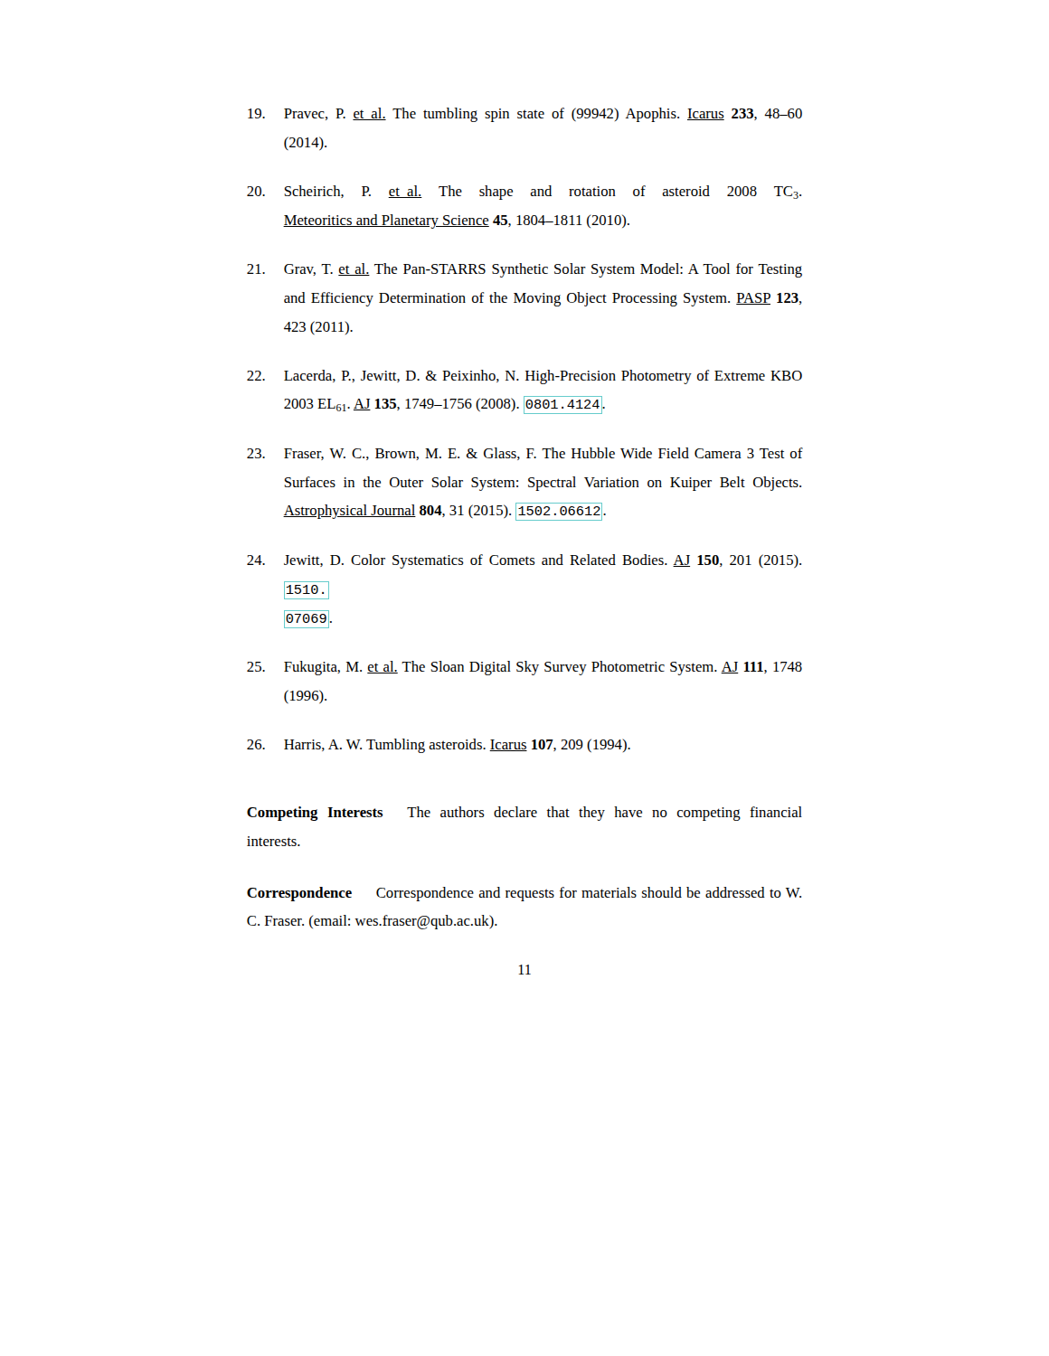19. Pravec, P. et al. The tumbling spin state of (99942) Apophis. Icarus 233, 48–60 (2014).
20. Scheirich, P. et al. The shape and rotation of asteroid 2008 TC3. Meteoritics and Planetary Science 45, 1804–1811 (2010).
21. Grav, T. et al. The Pan-STARRS Synthetic Solar System Model: A Tool for Testing and Efficiency Determination of the Moving Object Processing System. PASP 123, 423 (2011).
22. Lacerda, P., Jewitt, D. & Peixinho, N. High-Precision Photometry of Extreme KBO 2003 EL61. AJ 135, 1749–1756 (2008). 0801.4124.
23. Fraser, W. C., Brown, M. E. & Glass, F. The Hubble Wide Field Camera 3 Test of Surfaces in the Outer Solar System: Spectral Variation on Kuiper Belt Objects. Astrophysical Journal 804, 31 (2015). 1502.06612.
24. Jewitt, D. Color Systematics of Comets and Related Bodies. AJ 150, 201 (2015). 1510.
07069.
25. Fukugita, M. et al. The Sloan Digital Sky Survey Photometric System. AJ 111, 1748 (1996).
26. Harris, A. W. Tumbling asteroids. Icarus 107, 209 (1994).
Competing Interests The authors declare that they have no competing financial interests.
Correspondence Correspondence and requests for materials should be addressed to W. C. Fraser. (email: wes.fraser@qub.ac.uk).
11